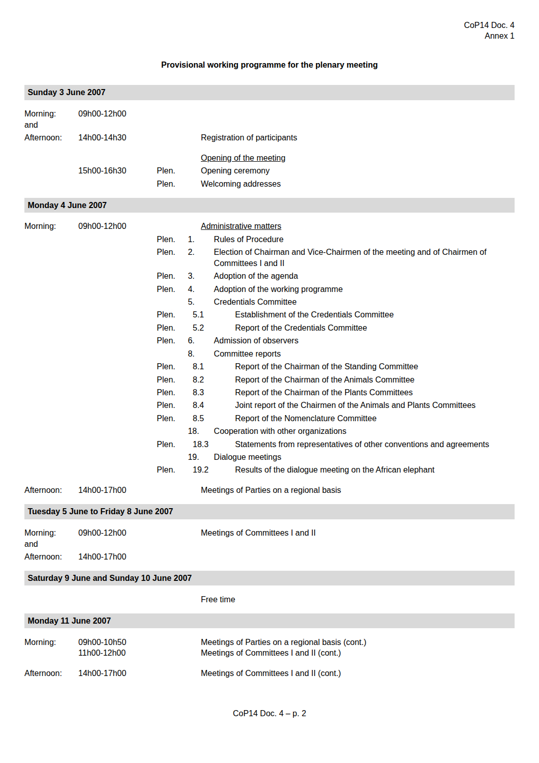CoP14 Doc. 4
Annex 1
Provisional working programme for the plenary meeting
| Sunday 3 June 2007 |
| Morning: and | 09h00-12h00 | | |
| Afternoon: | 14h00-14h30 | | Registration of participants |
| | | | Opening of the meeting |
| | 15h00-16h30 | Plen. | Opening ceremony |
| | | Plen. | Welcoming addresses |
| Monday 4 June 2007 |
| Morning: | 09h00-12h00 | | Administrative matters |
| | | Plen. | 1. Rules of Procedure |
| | | Plen. | 2. Election of Chairman and Vice-Chairmen of the meeting and of Chairmen of Committees I and II |
| | | Plen. | 3. Adoption of the agenda |
| | | Plen. | 4. Adoption of the working programme |
| | | | 5. Credentials Committee |
| | | Plen. | 5.1 Establishment of the Credentials Committee |
| | | Plen. | 5.2 Report of the Credentials Committee |
| | | Plen. | 6. Admission of observers |
| | | | 8. Committee reports |
| | | Plen. | 8.1 Report of the Chairman of the Standing Committee |
| | | Plen. | 8.2 Report of the Chairman of the Animals Committee |
| | | Plen. | 8.3 Report of the Chairman of the Plants Committees |
| | | Plen. | 8.4 Joint report of the Chairmen of the Animals and Plants Committees |
| | | Plen. | 8.5 Report of the Nomenclature Committee |
| | | | 18. Cooperation with other organizations |
| | | Plen. | 18.3 Statements from representatives of other conventions and agreements |
| | | | 19. Dialogue meetings |
| | | Plen. | 19.2 Results of the dialogue meeting on the African elephant |
| Afternoon: | 14h00-17h00 | | Meetings of Parties on a regional basis |
| Tuesday 5 June to Friday 8 June 2007 |
| Morning: and | 09h00-12h00 | | Meetings of Committees I and II |
| Afternoon: | 14h00-17h00 | | |
| Saturday 9 June and Sunday 10 June 2007 |
| | | | Free time |
| Monday 11 June 2007 |
| Morning: | 09h00-10h50 11h00-12h00 | | Meetings of Parties on a regional basis (cont.) Meetings of Committees I and II (cont.) |
| Afternoon: | 14h00-17h00 | | Meetings of Committees I and II (cont.) |
CoP14 Doc. 4 – p. 2